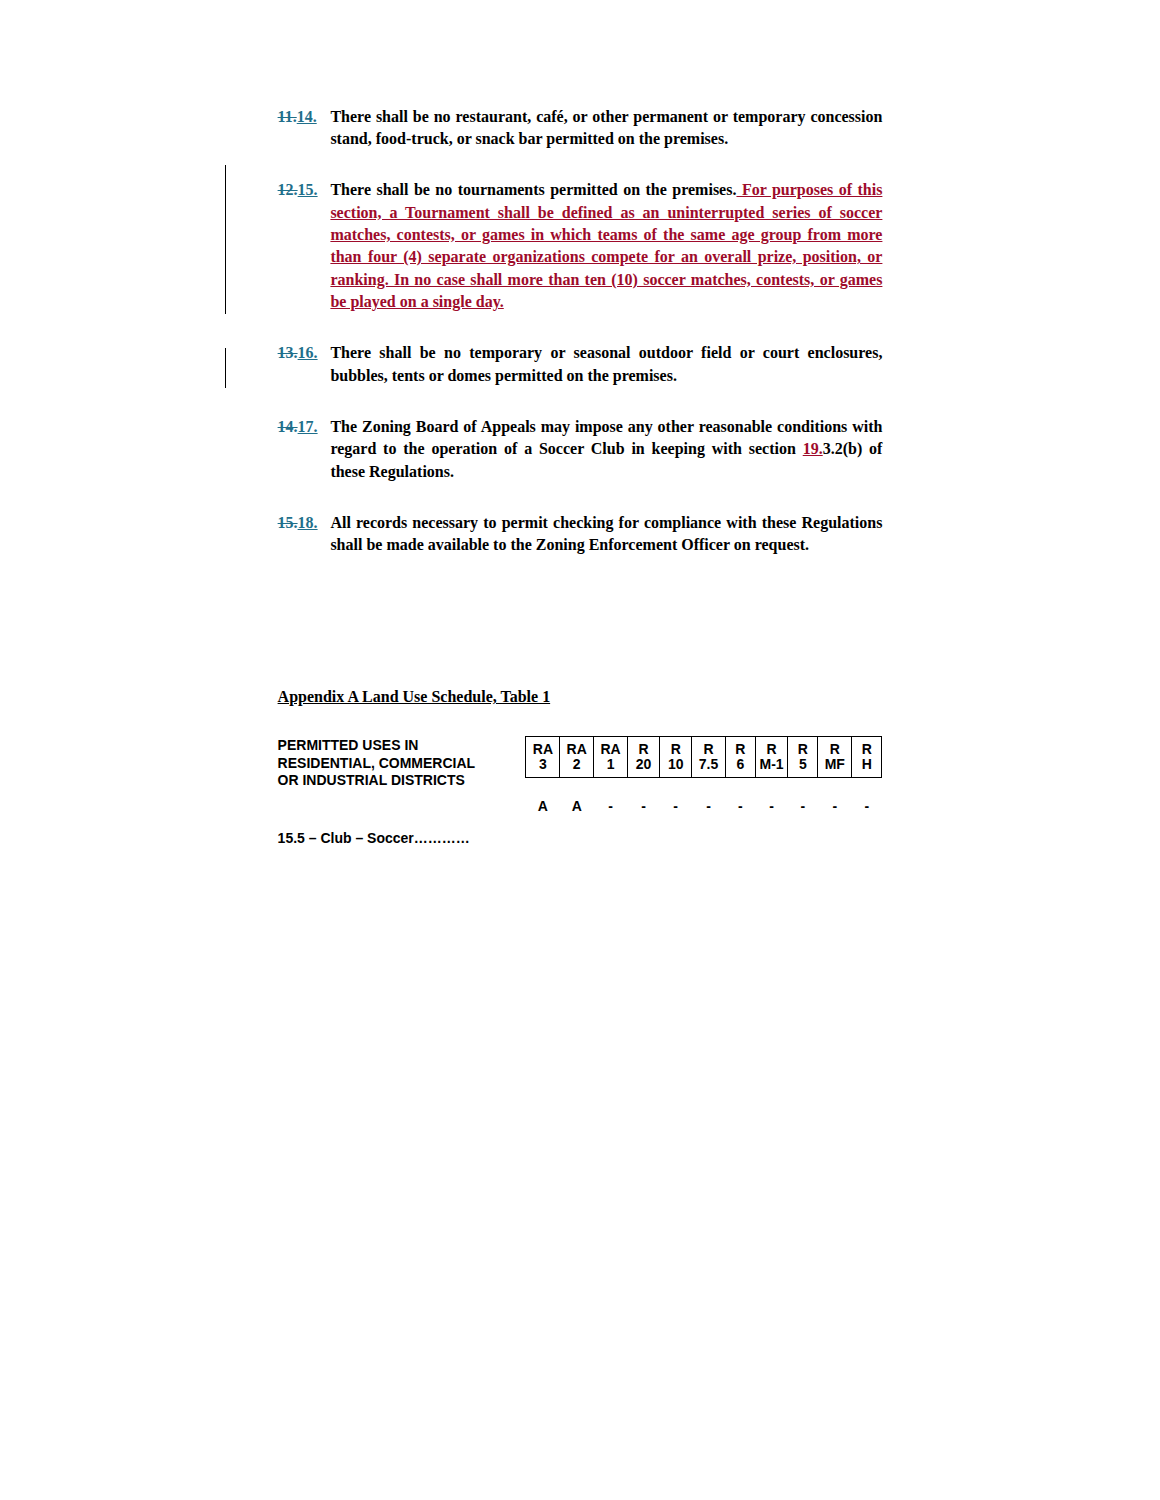11. 14. There shall be no restaurant, café, or other permanent or temporary concession stand, food-truck, or snack bar permitted on the premises.
12. 15. There shall be no tournaments permitted on the premises. For purposes of this section, a Tournament shall be defined as an uninterrupted series of soccer matches, contests, or games in which teams of the same age group from more than four (4) separate organizations compete for an overall prize, position, or ranking. In no case shall more than ten (10) soccer matches, contests, or games be played on a single day.
13. 16. There shall be no temporary or seasonal outdoor field or court enclosures, bubbles, tents or domes permitted on the premises.
14. 17. The Zoning Board of Appeals may impose any other reasonable conditions with regard to the operation of a Soccer Club in keeping with section 19. 3.2(b) of these Regulations.
15. 18. All records necessary to permit checking for compliance with these Regulations shall be made available to the Zoning Enforcement Officer on request.
Appendix A Land Use Schedule, Table 1
PERMITTED USES IN
RESIDENTIAL, COMMERCIAL
OR INDUSTRIAL DISTRICTS
15.5 – Club – Soccer…………
| RA 3 | RA 2 | RA 1 | R 20 | R 10 | R 7.5 | R 6 | R M-1 | R 5 | R MF | R H |
| --- | --- | --- | --- | --- | --- | --- | --- | --- | --- | --- |
| A | A | - | - | - | - | - | - | - | - | - |